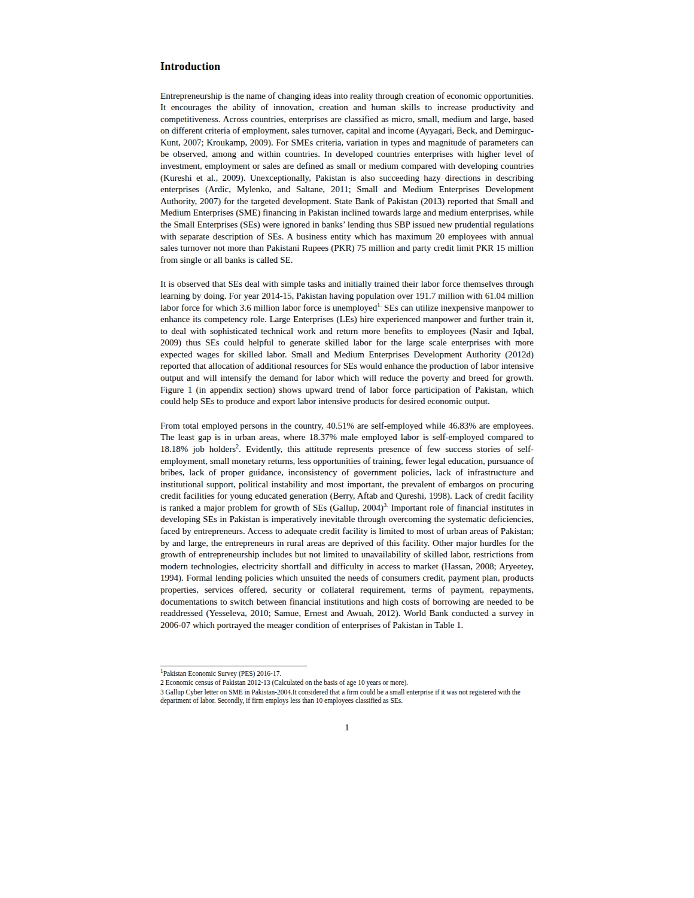Introduction
Entrepreneurship is the name of changing ideas into reality through creation of economic opportunities. It encourages the ability of innovation, creation and human skills to increase productivity and competitiveness. Across countries, enterprises are classified as micro, small, medium and large, based on different criteria of employment, sales turnover, capital and income (Ayyagari, Beck, and Demirguc-Kunt, 2007; Kroukamp, 2009). For SMEs criteria, variation in types and magnitude of parameters can be observed, among and within countries. In developed countries enterprises with higher level of investment, employment or sales are defined as small or medium compared with developing countries (Kureshi et al., 2009). Unexceptionally, Pakistan is also succeeding hazy directions in describing enterprises (Ardic, Mylenko, and Saltane, 2011; Small and Medium Enterprises Development Authority, 2007) for the targeted development. State Bank of Pakistan (2013) reported that Small and Medium Enterprises (SME) financing in Pakistan inclined towards large and medium enterprises, while the Small Enterprises (SEs) were ignored in banks’ lending thus SBP issued new prudential regulations with separate description of SEs. A business entity which has maximum 20 employees with annual sales turnover not more than Pakistani Rupees (PKR) 75 million and party credit limit PKR 15 million from single or all banks is called SE.
It is observed that SEs deal with simple tasks and initially trained their labor force themselves through learning by doing. For year 2014-15, Pakistan having population over 191.7 million with 61.04 million labor force for which 3.6 million labor force is unemployed1. SEs can utilize inexpensive manpower to enhance its competency role. Large Enterprises (LEs) hire experienced manpower and further train it, to deal with sophisticated technical work and return more benefits to employees (Nasir and Iqbal, 2009) thus SEs could helpful to generate skilled labor for the large scale enterprises with more expected wages for skilled labor. Small and Medium Enterprises Development Authority (2012d) reported that allocation of additional resources for SEs would enhance the production of labor intensive output and will intensify the demand for labor which will reduce the poverty and breed for growth. Figure 1 (in appendix section) shows upward trend of labor force participation of Pakistan, which could help SEs to produce and export labor intensive products for desired economic output.
From total employed persons in the country, 40.51% are self-employed while 46.83% are employees. The least gap is in urban areas, where 18.37% male employed labor is self-employed compared to 18.18% job holders2. Evidently, this attitude represents presence of few success stories of self-employment, small monetary returns, less opportunities of training, fewer legal education, pursuance of bribes, lack of proper guidance, inconsistency of government policies, lack of infrastructure and institutional support, political instability and most important, the prevalent of embargos on procuring credit facilities for young educated generation (Berry, Aftab and Qureshi, 1998). Lack of credit facility is ranked a major problem for growth of SEs (Gallup, 2004)3. Important role of financial institutes in developing SEs in Pakistan is imperatively inevitable through overcoming the systematic deficiencies, faced by entrepreneurs. Access to adequate credit facility is limited to most of urban areas of Pakistan; by and large, the entrepreneurs in rural areas are deprived of this facility. Other major hurdles for the growth of entrepreneurship includes but not limited to unavailability of skilled labor, restrictions from modern technologies, electricity shortfall and difficulty in access to market (Hassan, 2008; Aryeetey, 1994). Formal lending policies which unsuited the needs of consumers credit, payment plan, products properties, services offered, security or collateral requirement, terms of payment, repayments, documentations to switch between financial institutions and high costs of borrowing are needed to be readdressed (Yesseleva, 2010; Samue, Ernest and Awuah, 2012). World Bank conducted a survey in 2006-07 which portrayed the meager condition of enterprises of Pakistan in Table 1.
1Pakistan Economic Survey (PES) 2016-17.
2 Economic census of Pakistan 2012-13 (Calculated on the basis of age 10 years or more).
3 Gallup Cyber letter on SME in Pakistan-2004.It considered that a firm could be a small enterprise if it was not registered with the department of labor. Secondly, if firm employs less than 10 employees classified as SEs.
1